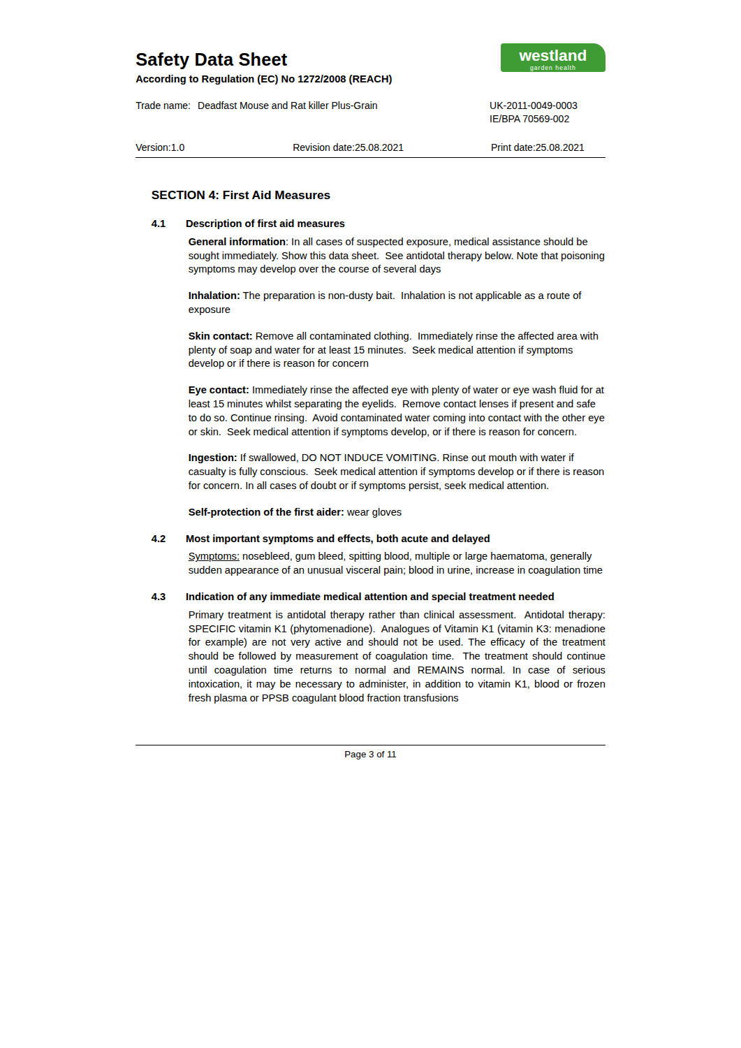westlandgarden health
Safety Data Sheet
According to Regulation (EC) No 1272/2008 (REACH)
Trade name: Deadfast Mouse and Rat killer Plus-Grain
UK-2011-0049-0003
IE/BPA 70569-002
Version:1.0
Revision date:25.08.2021
Print date:25.08.2021
SECTION 4: First Aid Measures
4.1
Description of first aid measures
General information: In all cases of suspected exposure, medical assistance should be sought immediately. Show this data sheet. See antidotal therapy below. Note that poisoning symptoms may develop over the course of several days
Inhalation: The preparation is non-dusty bait. Inhalation is not applicable as a route of exposure
Skin contact: Remove all contaminated clothing. Immediately rinse the affected area with plenty of soap and water for at least 15 minutes. Seek medical attention if symptoms develop or if there is reason for concern
Eye contact: Immediately rinse the affected eye with plenty of water or eye wash fluid for at least 15 minutes whilst separating the eyelids. Remove contact lenses if present and safe to do so. Continue rinsing. Avoid contaminated water coming into contact with the other eye or skin. Seek medical attention if symptoms develop, or if there is reason for concern.
Ingestion: If swallowed, DO NOT INDUCE VOMITING. Rinse out mouth with water if casualty is fully conscious. Seek medical attention if symptoms develop or if there is reason for concern. In all cases of doubt or if symptoms persist, seek medical attention.
Self-protection of the first aider: wear gloves
4.2
Most important symptoms and effects, both acute and delayed
Symptoms: nosebleed, gum bleed, spitting blood, multiple or large haematoma, generally sudden appearance of an unusual visceral pain; blood in urine, increase in coagulation time
4.3
Indication of any immediate medical attention and special treatment needed
Primary treatment is antidotal therapy rather than clinical assessment. Antidotal therapy: SPECIFIC vitamin K1 (phytomenadione). Analogues of Vitamin K1 (vitamin K3: menadione for example) are not very active and should not be used. The efficacy of the treatment should be followed by measurement of coagulation time. The treatment should continue until coagulation time returns to normal and REMAINS normal. In case of serious intoxication, it may be necessary to administer, in addition to vitamin K1, blood or frozen fresh plasma or PPSB coagulant blood fraction transfusions
Page 3 of 11